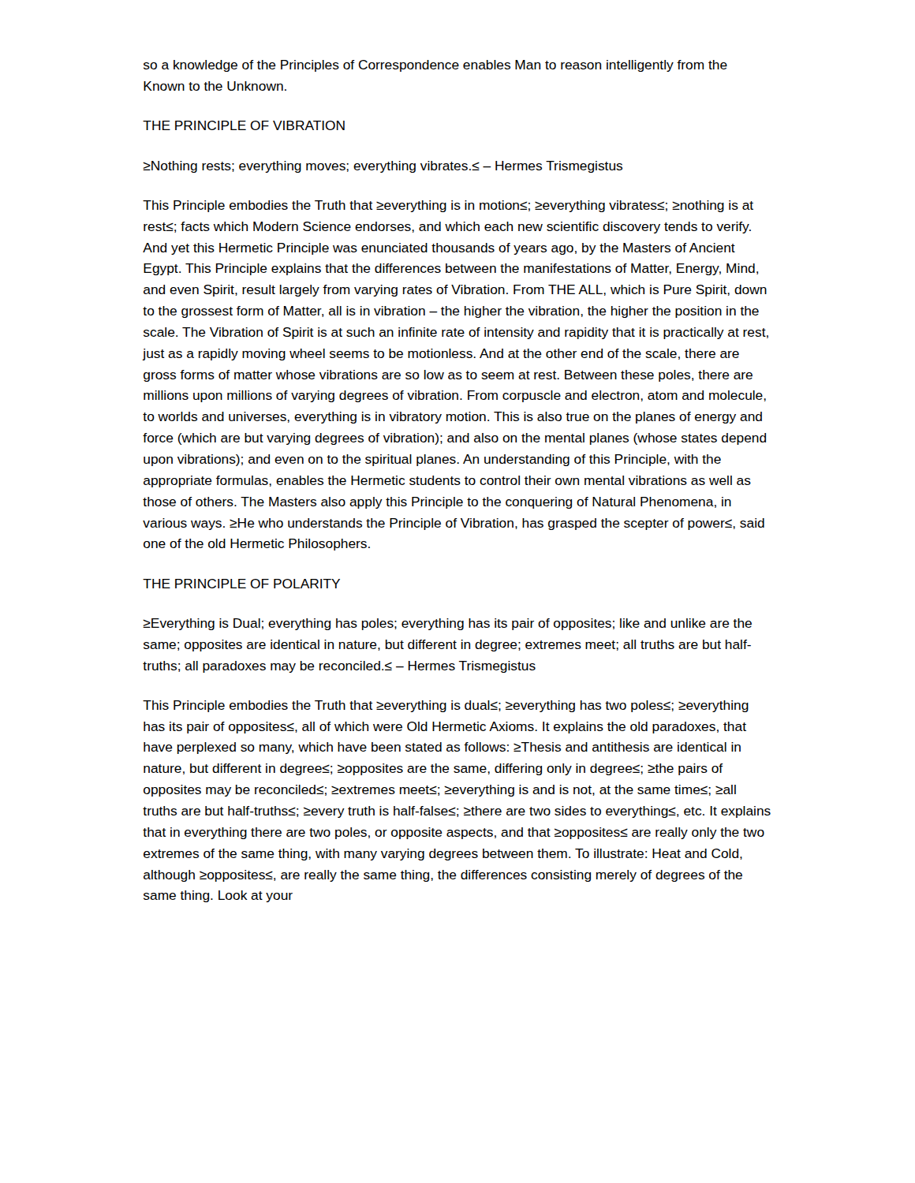so a knowledge of the Principles of Correspondence enables Man to reason intelligently from the Known to the Unknown.
THE PRINCIPLE OF VIBRATION
≥Nothing rests; everything moves; everything vibrates.≤ – Hermes Trismegistus
This Principle embodies the Truth that ≥everything is in motion≤; ≥everything vibrates≤; ≥nothing is at rest≤; facts which Modern Science endorses, and which each new scientific discovery tends to verify. And yet this Hermetic Principle was enunciated thousands of years ago, by the Masters of Ancient Egypt. This Principle explains that the differences between the manifestations of Matter, Energy, Mind, and even Spirit, result largely from varying rates of Vibration. From THE ALL, which is Pure Spirit, down to the grossest form of Matter, all is in vibration – the higher the vibration, the higher the position in the scale. The Vibration of Spirit is at such an infinite rate of intensity and rapidity that it is practically at rest, just as a rapidly moving wheel seems to be motionless. And at the other end of the scale, there are gross forms of matter whose vibrations are so low as to seem at rest. Between these poles, there are millions upon millions of varying degrees of vibration. From corpuscle and electron, atom and molecule, to worlds and universes, everything is in vibratory motion. This is also true on the planes of energy and force (which are but varying degrees of vibration); and also on the mental planes (whose states depend upon vibrations); and even on to the spiritual planes. An understanding of this Principle, with the appropriate formulas, enables the Hermetic students to control their own mental vibrations as well as those of others. The Masters also apply this Principle to the conquering of Natural Phenomena, in various ways. ≥He who understands the Principle of Vibration, has grasped the scepter of power≤, said one of the old Hermetic Philosophers.
THE PRINCIPLE OF POLARITY
≥Everything is Dual; everything has poles; everything has its pair of opposites; like and unlike are the same; opposites are identical in nature, but different in degree; extremes meet; all truths are but half-truths; all paradoxes may be reconciled.≤ – Hermes Trismegistus
This Principle embodies the Truth that ≥everything is dual≤; ≥everything has two poles≤; ≥everything has its pair of opposites≤, all of which were Old Hermetic Axioms. It explains the old paradoxes, that have perplexed so many, which have been stated as follows: ≥Thesis and antithesis are identical in nature, but different in degree≤; ≥opposites are the same, differing only in degree≤; ≥the pairs of opposites may be reconciled≤; ≥extremes meet≤; ≥everything is and is not, at the same time≤; ≥all truths are but half-truths≤; ≥every truth is half-false≤; ≥there are two sides to everything≤, etc. It explains that in everything there are two poles, or opposite aspects, and that ≥opposites≤ are really only the two extremes of the same thing, with many varying degrees between them. To illustrate: Heat and Cold, although ≥opposites≤, are really the same thing, the differences consisting merely of degrees of the same thing. Look at your